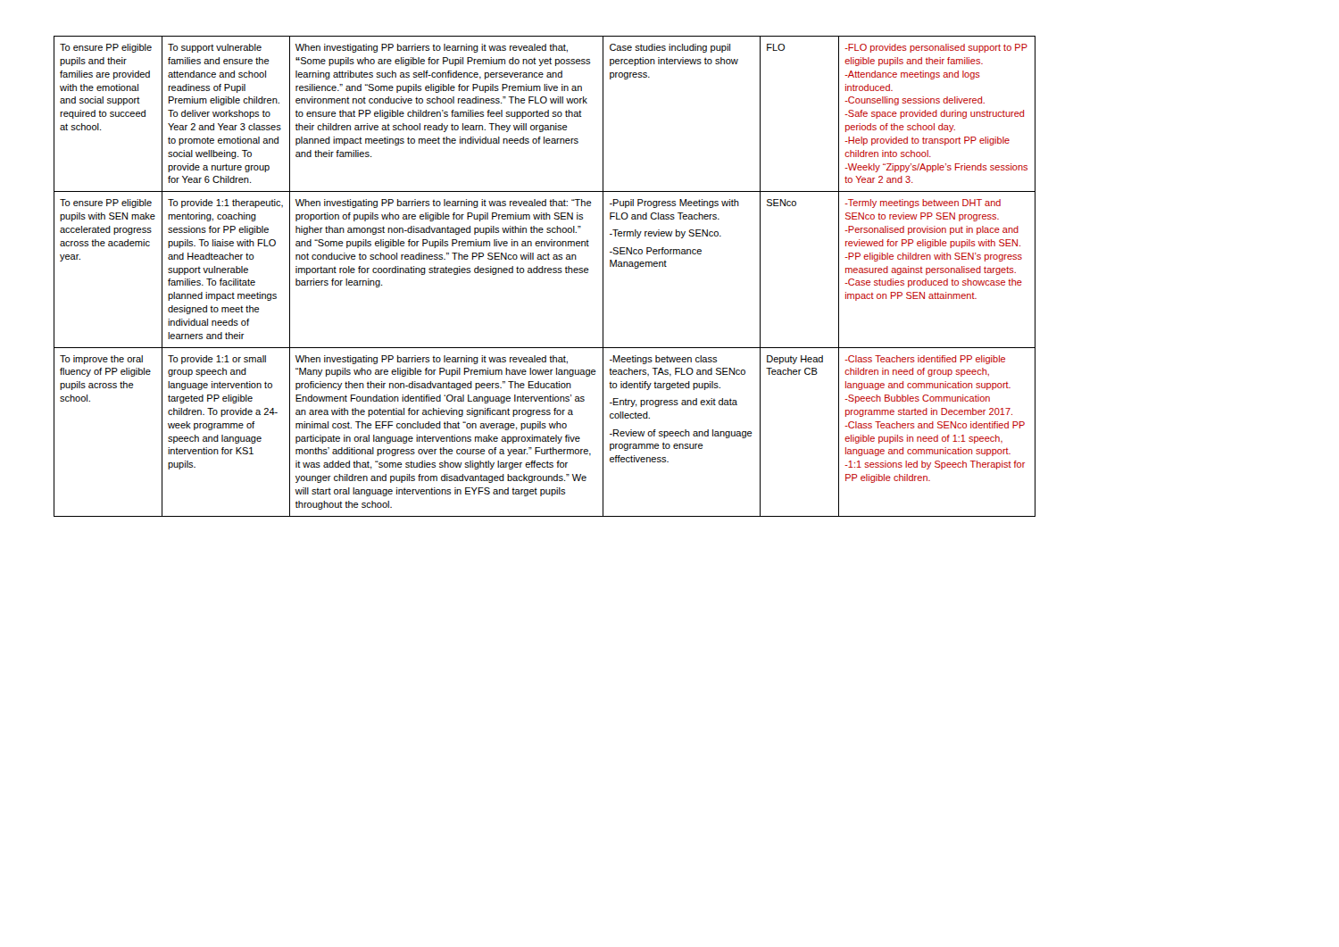| To ensure PP eligible pupils and their families are provided with the emotional and social support required to succeed at school. | To support vulnerable families and ensure the attendance and school readiness of Pupil Premium eligible children. To deliver workshops to Year 2 and Year 3 classes to promote emotional and social wellbeing. To provide a nurture group for Year 6 Children. | When investigating PP barriers to learning it was revealed that, “ Some pupils who are eligible for Pupil Premium do not yet possess learning attributes such as self-confidence, perseverance and resilience.” and “Some pupils eligible for Pupils Premium live in an environment not conducive to school readiness.” The FLO will work to ensure that PP eligible children’s families feel supported so that their children arrive at school ready to learn. They will organise planned impact meetings to meet the individual needs of learners and their families. | Case studies including pupil perception interviews to show progress. | FLO | -FLO provides personalised support to PP eligible pupils and their families. -Attendance meetings and logs introduced. -Counselling sessions delivered. -Safe space provided during unstructured periods of the school day. -Help provided to transport PP eligible children into school. -Weekly “Zippy’s/Apple’s Friends sessions to Year 2 and 3. |
| To ensure PP eligible pupils with SEN make accelerated progress across the academic year. | To provide 1:1 therapeutic, mentoring, coaching sessions for PP eligible pupils. To liaise with FLO and Headteacher to support vulnerable families. To facilitate planned impact meetings designed to meet the individual needs of learners and their | When investigating PP barriers to learning it was revealed that: “The proportion of pupils who are eligible for Pupil Premium with SEN is higher than amongst non-disadvantaged pupils within the school.” and “Some pupils eligible for Pupils Premium live in an environment not conducive to school readiness.” The PP SENco will act as an important role for coordinating strategies designed to address these barriers for learning. | -Pupil Progress Meetings with FLO and Class Teachers. -Termly review by SENco. -SENco Performance Management | SENco | -Termly meetings between DHT and SENco to review PP SEN progress. -Personalised provision put in place and reviewed for PP eligible pupils with SEN. -PP eligible children with SEN’s progress measured against personalised targets. -Case studies produced to showcase the impact on PP SEN attainment. |
| To improve the oral fluency of PP eligible pupils across the school. | To provide 1:1 or small group speech and language intervention to targeted PP eligible children. To provide a 24-week programme of speech and language intervention for KS1 pupils. | When investigating PP barriers to learning it was revealed that, “Many pupils who are eligible for Pupil Premium have lower language proficiency then their non-disadvantaged peers.” The Education Endowment Foundation identified ‘Oral Language Interventions’ as an area with the potential for achieving significant progress for a minimal cost. The EFF concluded that “on average, pupils who participate in oral language interventions make approximately five months’ additional progress over the course of a year.” Furthermore, it was added that, “some studies show slightly larger effects for younger children and pupils from disadvantaged backgrounds.” We will start oral language interventions in EYFS and target pupils throughout the school. | -Meetings between class teachers, TAs, FLO and SENco to identify targeted pupils. -Entry, progress and exit data collected. -Review of speech and language programme to ensure effectiveness. | Deputy Head Teacher CB | -Class Teachers identified PP eligible children in need of group speech, language and communication support. -Speech Bubbles Communication programme started in December 2017. -Class Teachers and SENco identified PP eligible pupils in need of 1:1 speech, language and communication support. -1:1 sessions led by Speech Therapist for PP eligible children. |